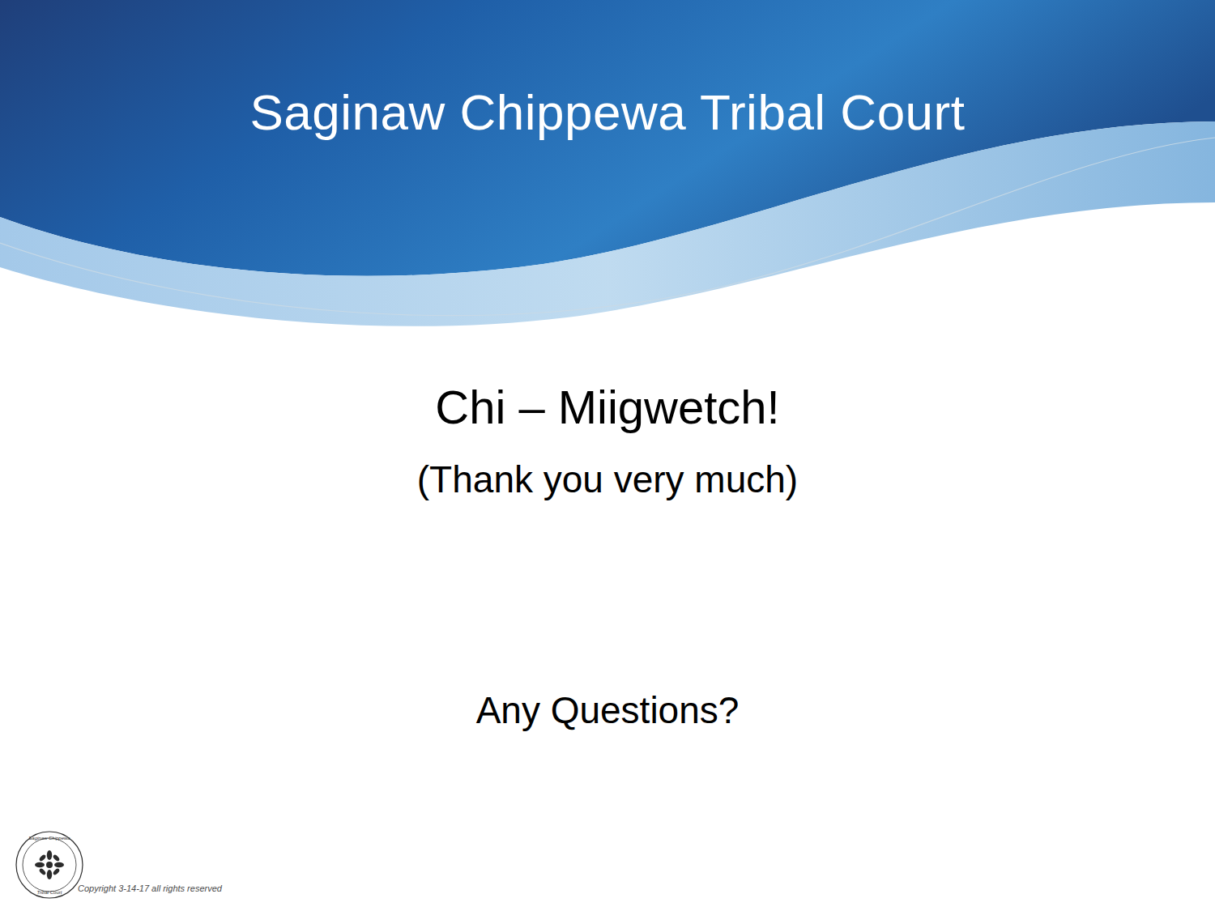Saginaw Chippewa Tribal Court
Chi – Miigwetch!
(Thank you very much)
Any Questions?
Saginaw Chippewa Tribal Court
Copyright 3-14-17 all rights reserved